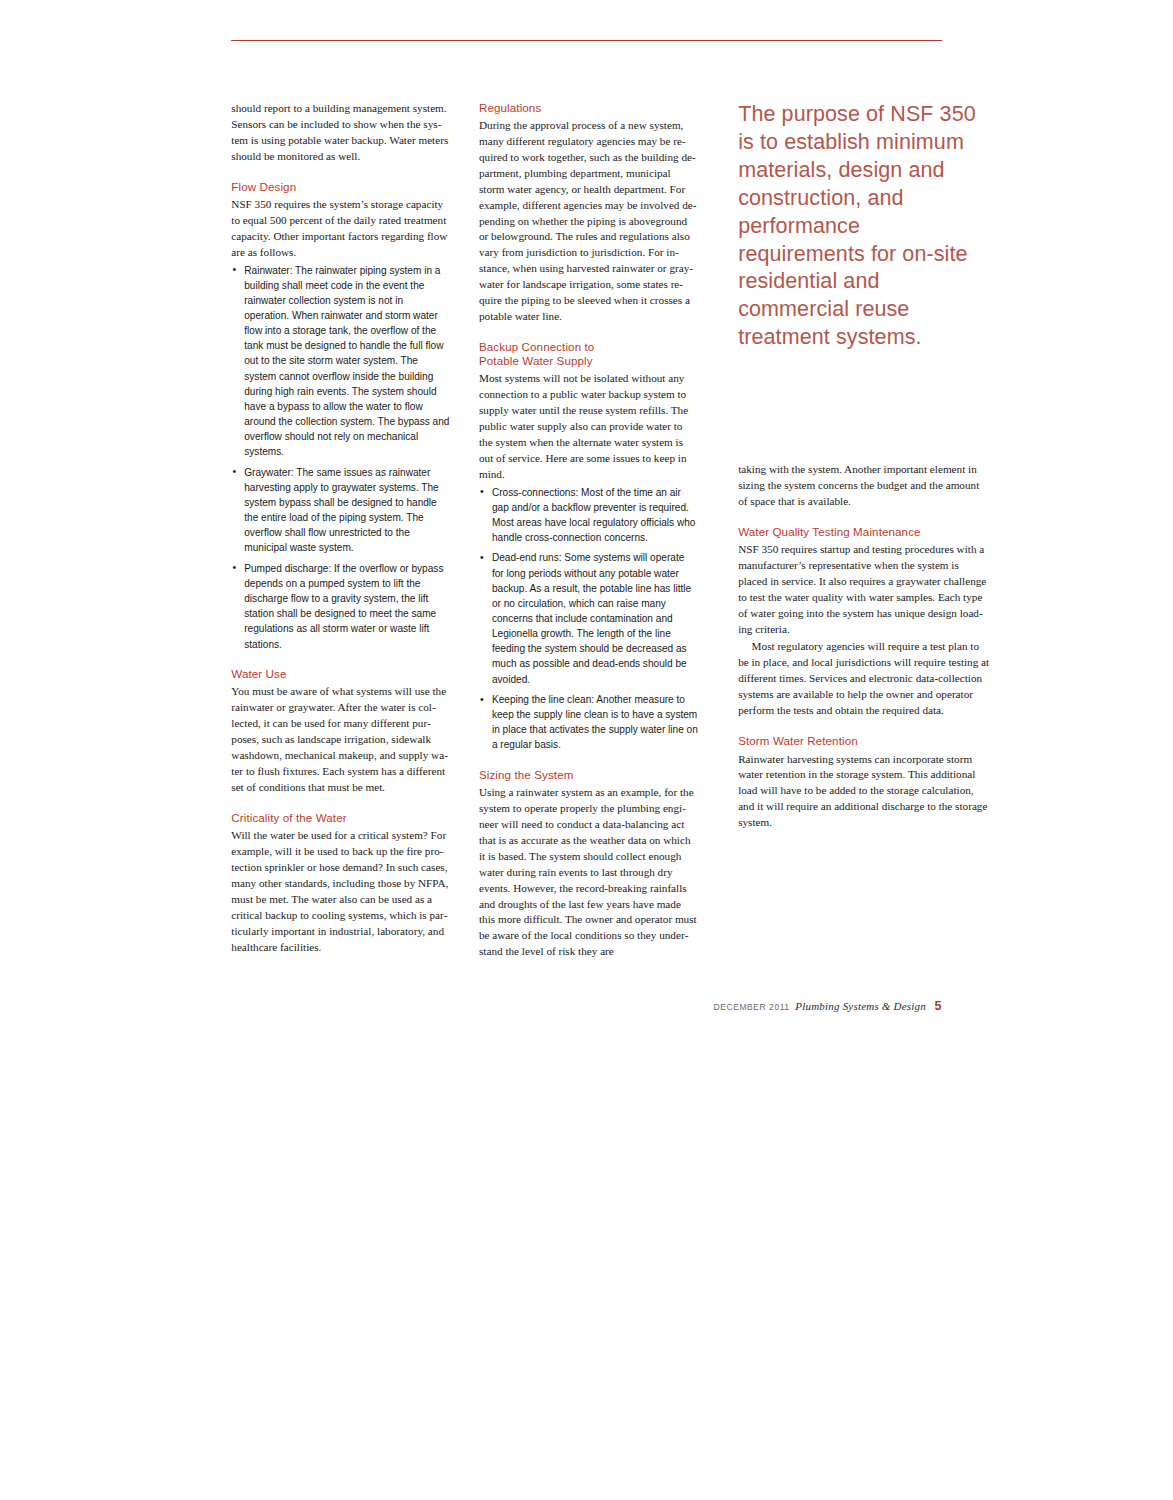should report to a building management system. Sensors can be included to show when the system is using potable water backup. Water meters should be monitored as well.
Flow Design
NSF 350 requires the system’s storage capacity to equal 500 percent of the daily rated treatment capacity. Other important factors regarding flow are as follows.
Rainwater: The rainwater piping system in a building shall meet code in the event the rainwater collection system is not in operation. When rainwater and storm water flow into a storage tank, the overflow of the tank must be designed to handle the full flow out to the site storm water system. The system cannot overflow inside the building during high rain events. The system should have a bypass to allow the water to flow around the collection system. The bypass and overflow should not rely on mechanical systems.
Graywater: The same issues as rainwater harvesting apply to graywater systems. The system bypass shall be designed to handle the entire load of the piping system. The overflow shall flow unrestricted to the municipal waste system.
Pumped discharge: If the overflow or bypass depends on a pumped system to lift the discharge flow to a gravity system, the lift station shall be designed to meet the same regulations as all storm water or waste lift stations.
Water Use
You must be aware of what systems will use the rainwater or graywater. After the water is collected, it can be used for many different purposes, such as landscape irrigation, sidewalk washdown, mechanical makeup, and supply water to flush fixtures. Each system has a different set of conditions that must be met.
Criticality of the Water
Will the water be used for a critical system? For example, will it be used to back up the fire protection sprinkler or hose demand? In such cases, many other standards, including those by NFPA, must be met. The water also can be used as a critical backup to cooling systems, which is particularly important in industrial, laboratory, and healthcare facilities.
Regulations
During the approval process of a new system, many different regulatory agencies may be required to work together, such as the building department, plumbing department, municipal storm water agency, or health department. For example, different agencies may be involved depending on whether the piping is aboveground or belowground. The rules and regulations also vary from jurisdiction to jurisdiction. For instance, when using harvested rainwater or graywater for landscape irrigation, some states require the piping to be sleeved when it crosses a potable water line.
Backup Connection to
Potable Water Supply
Most systems will not be isolated without any connection to a public water backup system to supply water until the reuse system refills. The public water supply also can provide water to the system when the alternate water system is out of service. Here are some issues to keep in mind.
Cross-connections: Most of the time an air gap and/or a backflow preventer is required. Most areas have local regulatory officials who handle cross-connection concerns.
Dead-end runs: Some systems will operate for long periods without any potable water backup. As a result, the potable line has little or no circulation, which can raise many concerns that include contamination and Legionella growth. The length of the line feeding the system should be decreased as much as possible and dead-ends should be avoided.
Keeping the line clean: Another measure to keep the supply line clean is to have a system in place that activates the supply water line on a regular basis.
Sizing the System
Using a rainwater system as an example, for the system to operate properly the plumbing engineer will need to conduct a data-balancing act that is as accurate as the weather data on which it is based. The system should collect enough water during rain events to last through dry events. However, the record-breaking rainfalls and droughts of the last few years have made this more difficult. The owner and operator must be aware of the local conditions so they understand the level of risk they are
The purpose of NSF 350 is to establish minimum materials, design and construction, and performance requirements for on-site residential and commercial reuse treatment systems.
taking with the system. Another important element in sizing the system concerns the budget and the amount of space that is available.
Water Quality Testing Maintenance
NSF 350 requires startup and testing procedures with a manufacturer’s representative when the system is placed in service. It also requires a graywater challenge to test the water quality with water samples. Each type of water going into the system has unique design loading criteria.
Most regulatory agencies will require a test plan to be in place, and local jurisdictions will require testing at different times. Services and electronic data-collection systems are available to help the owner and operator perform the tests and obtain the required data.
Storm Water Retention
Rainwater harvesting systems can incorporate storm water retention in the storage system. This additional load will have to be added to the storage calculation, and it will require an additional discharge to the storage system.
December 2011 Plumbing Systems & Design 5